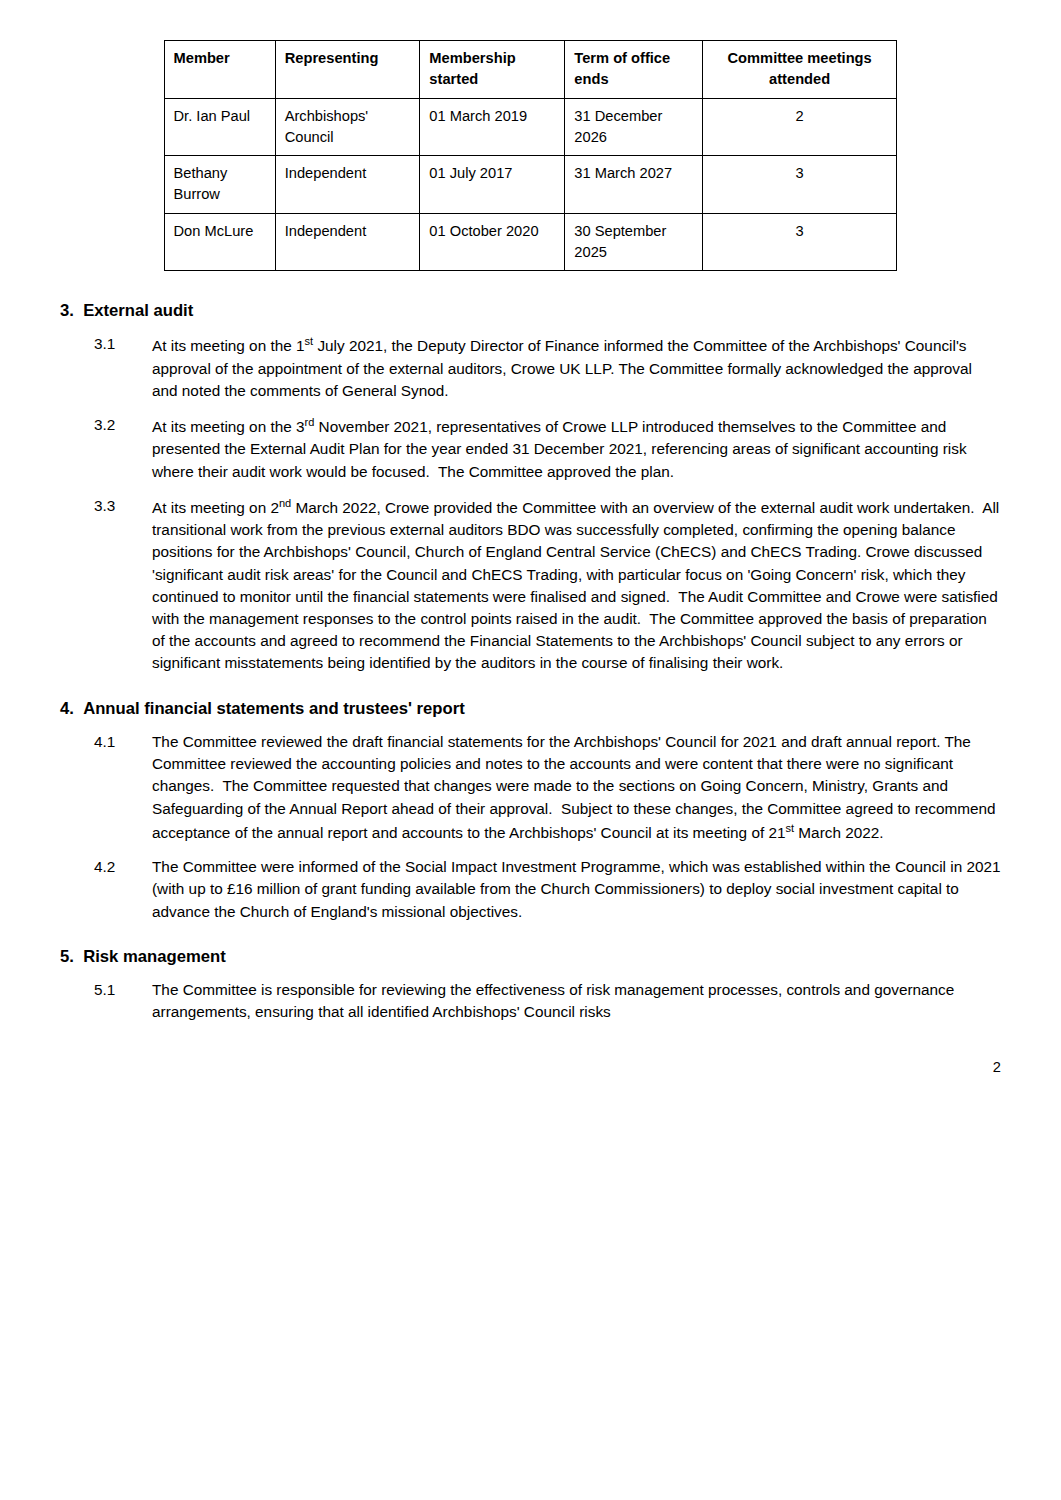| Member | Representing | Membership started | Term of office ends | Committee meetings attended |
| --- | --- | --- | --- | --- |
| Dr. Ian Paul | Archbishops' Council | 01 March 2019 | 31 December 2026 | 2 |
| Bethany Burrow | Independent | 01 July 2017 | 31 March 2027 | 3 |
| Don McLure | Independent | 01 October 2020 | 30 September 2025 | 3 |
3. External audit
3.1
At its meeting on the 1st July 2021, the Deputy Director of Finance informed the Committee of the Archbishops' Council's approval of the appointment of the external auditors, Crowe UK LLP. The Committee formally acknowledged the approval and noted the comments of General Synod.
3.2
At its meeting on the 3rd November 2021, representatives of Crowe LLP introduced themselves to the Committee and presented the External Audit Plan for the year ended 31 December 2021, referencing areas of significant accounting risk where their audit work would be focused. The Committee approved the plan.
3.3
At its meeting on 2nd March 2022, Crowe provided the Committee with an overview of the external audit work undertaken. All transitional work from the previous external auditors BDO was successfully completed, confirming the opening balance positions for the Archbishops' Council, Church of England Central Service (ChECS) and ChECS Trading. Crowe discussed 'significant audit risk areas' for the Council and ChECS Trading, with particular focus on 'Going Concern' risk, which they continued to monitor until the financial statements were finalised and signed. The Audit Committee and Crowe were satisfied with the management responses to the control points raised in the audit. The Committee approved the basis of preparation of the accounts and agreed to recommend the Financial Statements to the Archbishops' Council subject to any errors or significant misstatements being identified by the auditors in the course of finalising their work.
4. Annual financial statements and trustees' report
4.1
The Committee reviewed the draft financial statements for the Archbishops' Council for 2021 and draft annual report. The Committee reviewed the accounting policies and notes to the accounts and were content that there were no significant changes. The Committee requested that changes were made to the sections on Going Concern, Ministry, Grants and Safeguarding of the Annual Report ahead of their approval. Subject to these changes, the Committee agreed to recommend acceptance of the annual report and accounts to the Archbishops' Council at its meeting of 21st March 2022.
4.2
The Committee were informed of the Social Impact Investment Programme, which was established within the Council in 2021 (with up to £16 million of grant funding available from the Church Commissioners) to deploy social investment capital to advance the Church of England's missional objectives.
5. Risk management
5.1
The Committee is responsible for reviewing the effectiveness of risk management processes, controls and governance arrangements, ensuring that all identified Archbishops' Council risks
2